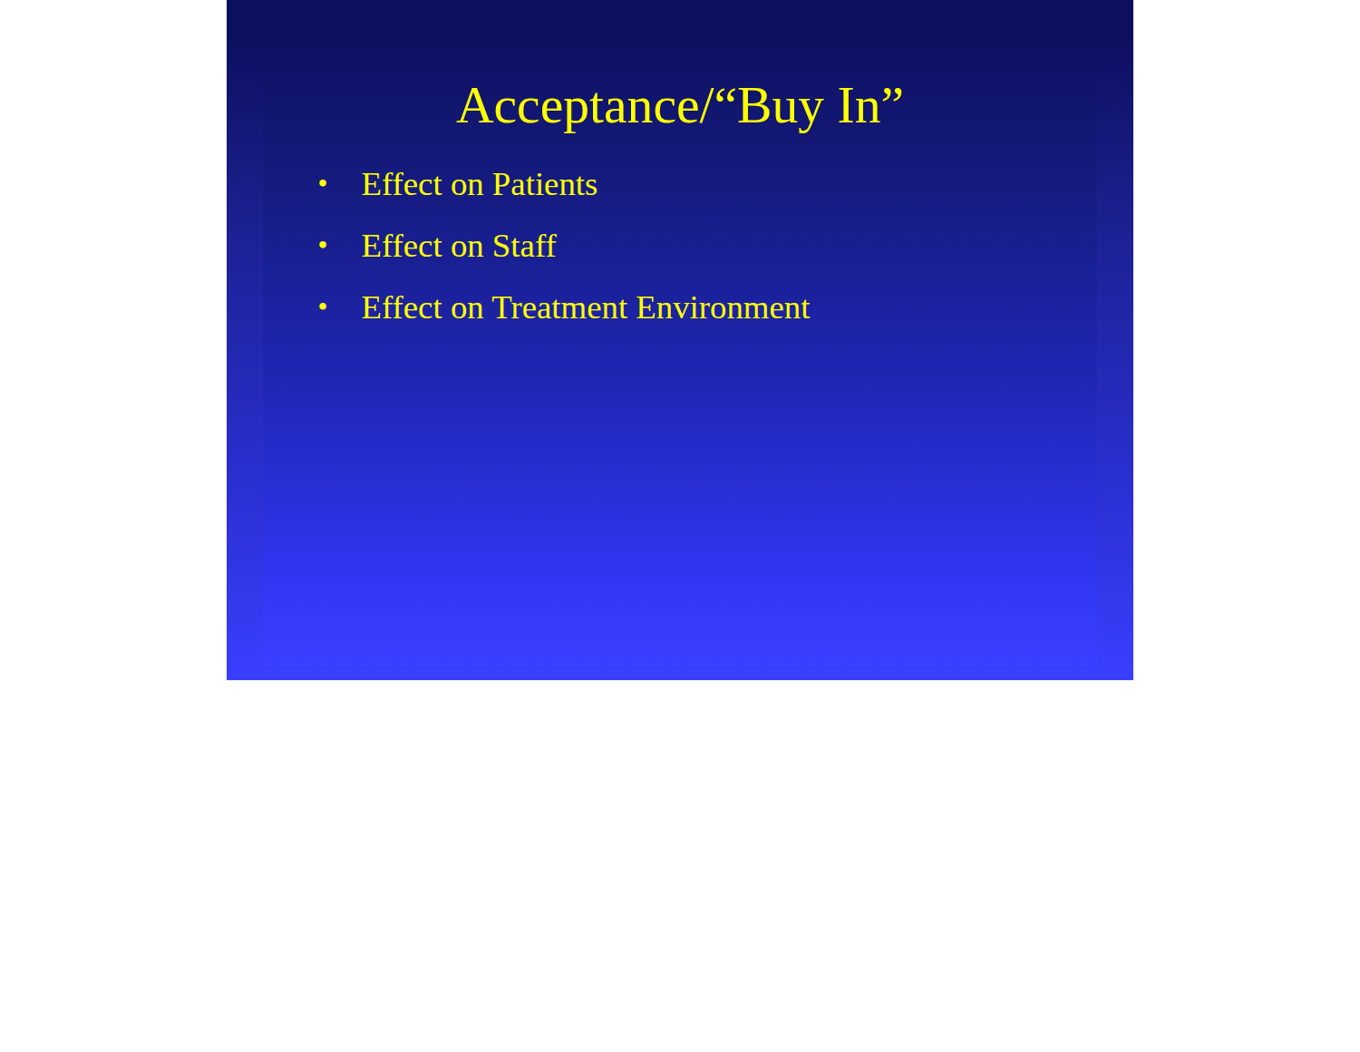Acceptance/“Buy In”
Effect on Patients
Effect on Staff
Effect on Treatment Environment